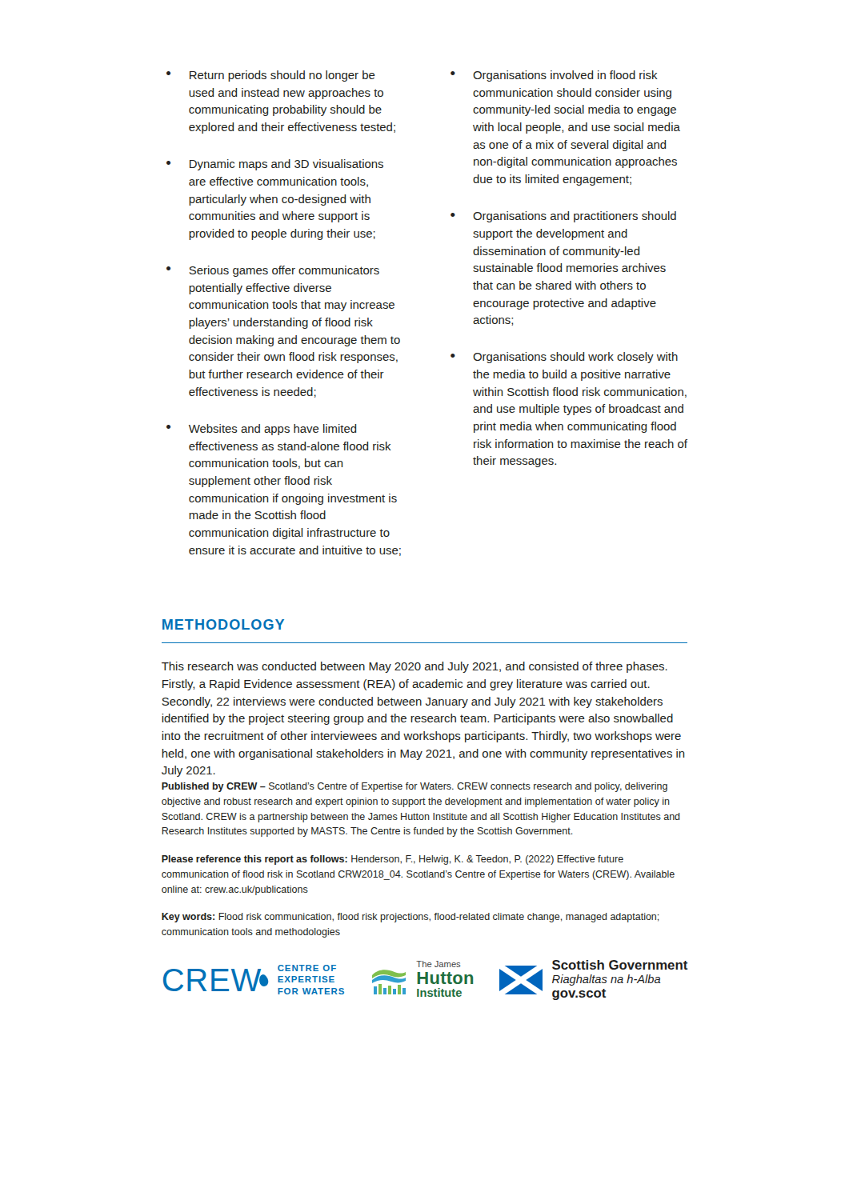Return periods should no longer be used and instead new approaches to communicating probability should be explored and their effectiveness tested;
Dynamic maps and 3D visualisations are effective communication tools, particularly when co-designed with communities and where support is provided to people during their use;
Serious games offer communicators potentially effective diverse communication tools that may increase players’ understanding of flood risk decision making and encourage them to consider their own flood risk responses, but further research evidence of their effectiveness is needed;
Websites and apps have limited effectiveness as stand-alone flood risk communication tools, but can supplement other flood risk communication if ongoing investment is made in the Scottish flood communication digital infrastructure to ensure it is accurate and intuitive to use;
Organisations involved in flood risk communication should consider using community-led social media to engage with local people, and use social media as one of a mix of several digital and non-digital communication approaches due to its limited engagement;
Organisations and practitioners should support the development and dissemination of community-led sustainable flood memories archives that can be shared with others to encourage protective and adaptive actions;
Organisations should work closely with the media to build a positive narrative within Scottish flood risk communication, and use multiple types of broadcast and print media when communicating flood risk information to maximise the reach of their messages.
Methodology
This research was conducted between May 2020 and July 2021, and consisted of three phases. Firstly, a Rapid Evidence assessment (REA) of academic and grey literature was carried out. Secondly, 22 interviews were conducted between January and July 2021 with key stakeholders identified by the project steering group and the research team. Participants were also snowballed into the recruitment of other interviewees and workshops participants. Thirdly, two workshops were held, one with organisational stakeholders in May 2021, and one with community representatives in July 2021.
Published by CREW – Scotland’s Centre of Expertise for Waters. CREW connects research and policy, delivering objective and robust research and expert opinion to support the development and implementation of water policy in Scotland. CREW is a partnership between the James Hutton Institute and all Scottish Higher Education Institutes and Research Institutes supported by MASTS. The Centre is funded by the Scottish Government.
Please reference this report as follows: Henderson, F., Helwig, K. & Teedon, P. (2022) Effective future communication of flood risk in Scotland CRW2018_04. Scotland’s Centre of Expertise for Waters (CREW). Available online at: crew.ac.uk/publications
Key words: Flood risk communication, flood risk projections, flood-related climate change, managed adaptation; communication tools and methodologies
CREW Centre of
Expertise
for Waters
The James
Hutton
Institute
Scottish Government
Riaghaltas na h-Alba
gov.scot